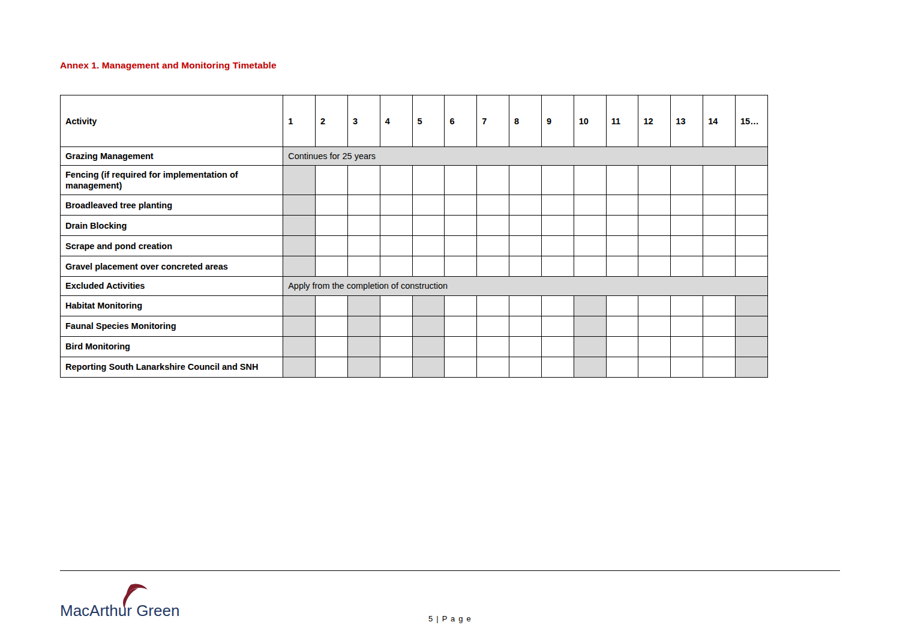Annex 1. Management and Monitoring Timetable
| Activity | 1 | 2 | 3 | 4 | 5 | 6 | 7 | 8 | 9 | 10 | 11 | 12 | 13 | 14 | 15… |
| --- | --- | --- | --- | --- | --- | --- | --- | --- | --- | --- | --- | --- | --- | --- | --- |
| Grazing Management | Continues for 25 years |
| Fencing (if required for implementation of management) | | | | | | | | | | | | | | | |
| Broadleaved tree planting | | | | | | | | | | | | | | | |
| Drain Blocking | | | | | | | | | | | | | | | |
| Scrape and pond creation | | | | | | | | | | | | | | | |
| Gravel placement over concreted areas | | | | | | | | | | | | | | | |
| Excluded Activities | Apply from the completion of construction |
| Habitat Monitoring | | | | | | | | | | | | | | | |
| Faunal Species Monitoring | | | | | | | | | | | | | | | |
| Bird Monitoring | | | | | | | | | | | | | | | |
| Reporting South Lanarkshire Council and SNH | | | | | | | | | | | | | | | |
MacArthur Green
5 | P a g e